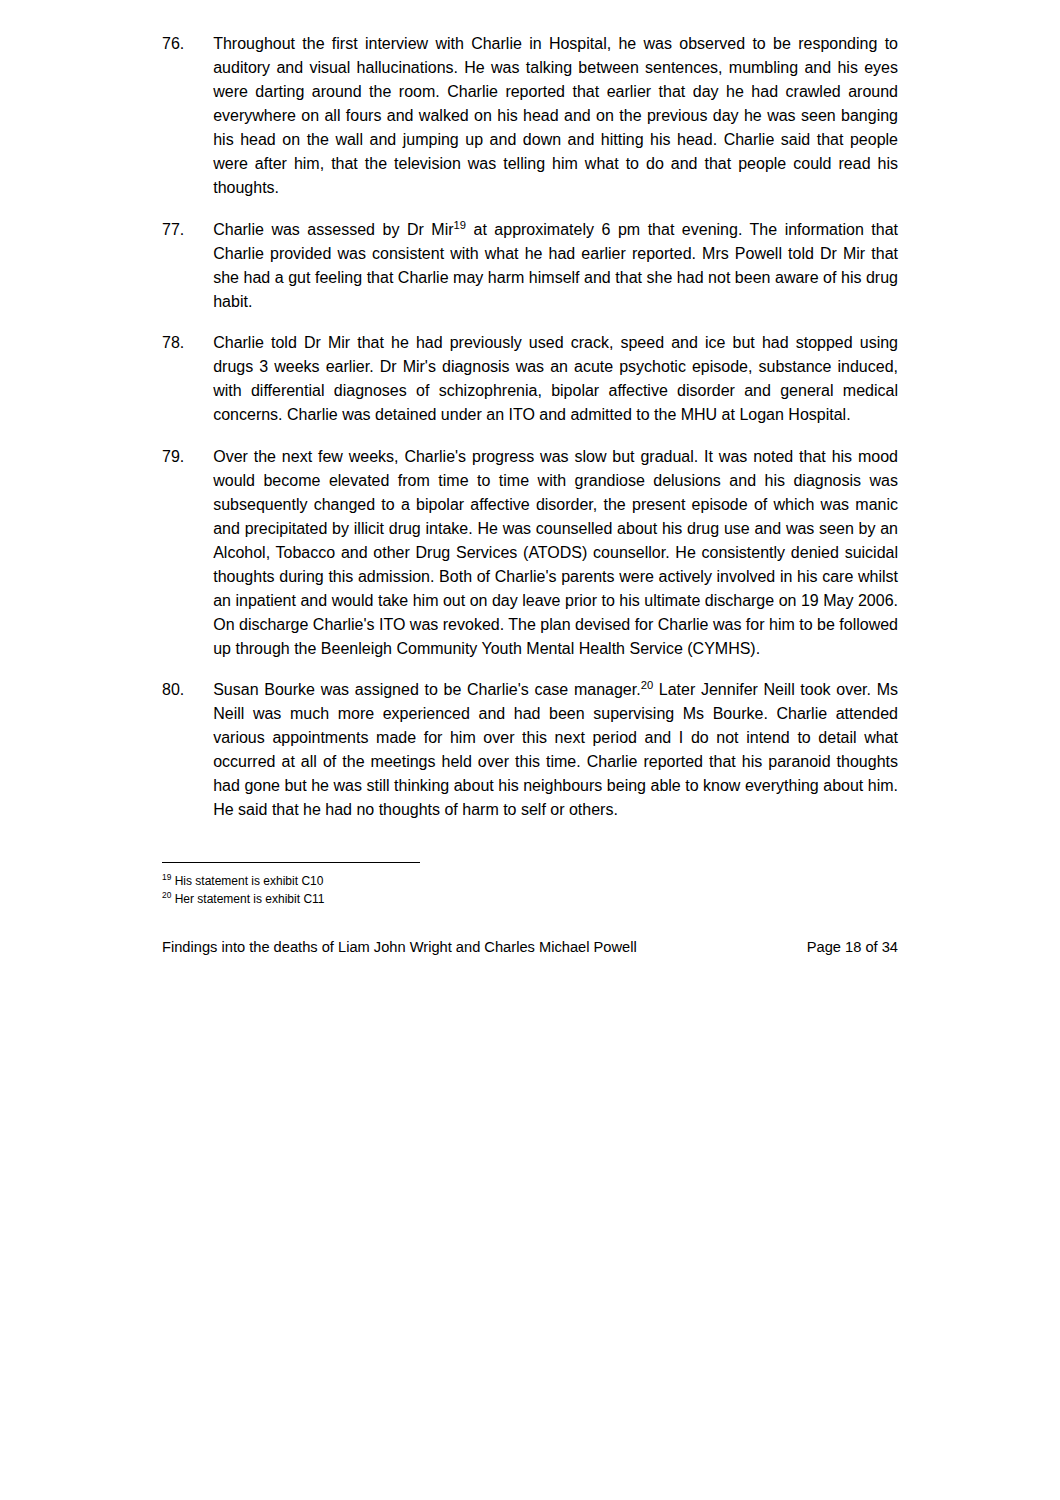Throughout the first interview with Charlie in Hospital, he was observed to be responding to auditory and visual hallucinations. He was talking between sentences, mumbling and his eyes were darting around the room. Charlie reported that earlier that day he had crawled around everywhere on all fours and walked on his head and on the previous day he was seen banging his head on the wall and jumping up and down and hitting his head. Charlie said that people were after him, that the television was telling him what to do and that people could read his thoughts.
Charlie was assessed by Dr Mir19 at approximately 6 pm that evening. The information that Charlie provided was consistent with what he had earlier reported. Mrs Powell told Dr Mir that she had a gut feeling that Charlie may harm himself and that she had not been aware of his drug habit.
Charlie told Dr Mir that he had previously used crack, speed and ice but had stopped using drugs 3 weeks earlier. Dr Mir's diagnosis was an acute psychotic episode, substance induced, with differential diagnoses of schizophrenia, bipolar affective disorder and general medical concerns. Charlie was detained under an ITO and admitted to the MHU at Logan Hospital.
Over the next few weeks, Charlie's progress was slow but gradual. It was noted that his mood would become elevated from time to time with grandiose delusions and his diagnosis was subsequently changed to a bipolar affective disorder, the present episode of which was manic and precipitated by illicit drug intake. He was counselled about his drug use and was seen by an Alcohol, Tobacco and other Drug Services (ATODS) counsellor. He consistently denied suicidal thoughts during this admission. Both of Charlie's parents were actively involved in his care whilst an inpatient and would take him out on day leave prior to his ultimate discharge on 19 May 2006. On discharge Charlie's ITO was revoked. The plan devised for Charlie was for him to be followed up through the Beenleigh Community Youth Mental Health Service (CYMHS).
Susan Bourke was assigned to be Charlie's case manager.20 Later Jennifer Neill took over. Ms Neill was much more experienced and had been supervising Ms Bourke. Charlie attended various appointments made for him over this next period and I do not intend to detail what occurred at all of the meetings held over this time. Charlie reported that his paranoid thoughts had gone but he was still thinking about his neighbours being able to know everything about him. He said that he had no thoughts of harm to self or others.
19 His statement is exhibit C10
20 Her statement is exhibit C11
Findings into the deaths of Liam John Wright and Charles Michael Powell Page 18 of 34